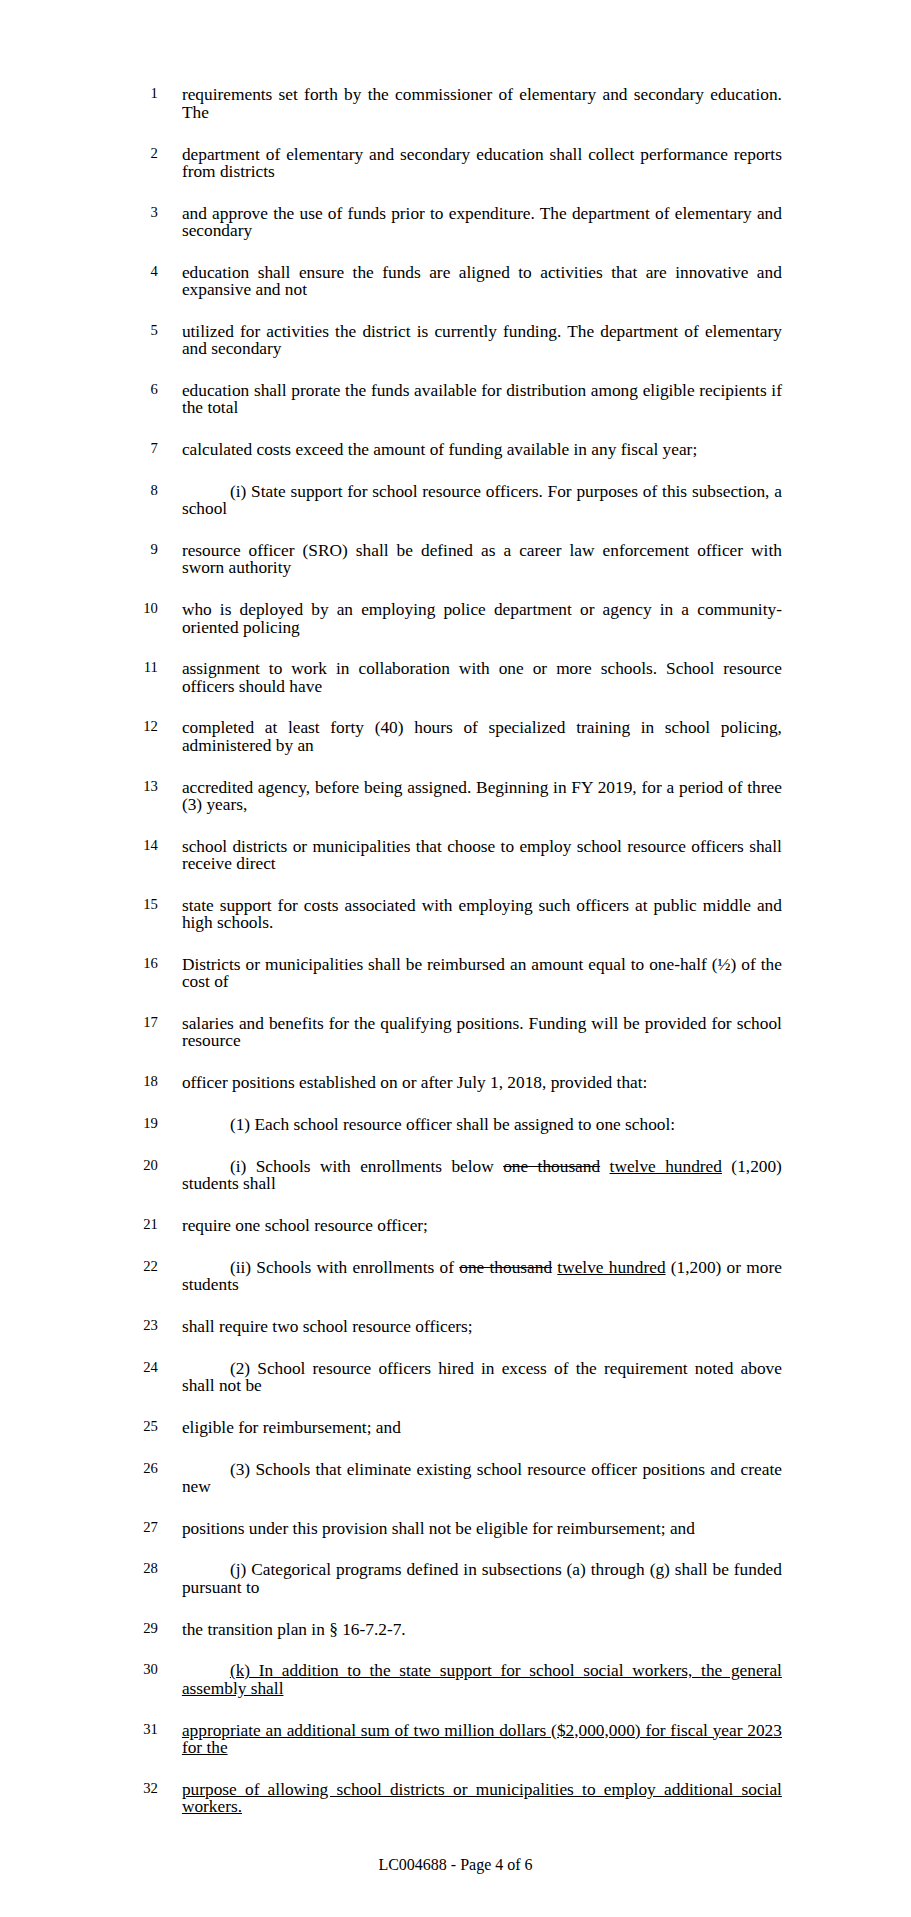requirements set forth by the commissioner of elementary and secondary education. The
department of elementary and secondary education shall collect performance reports from districts
and approve the use of funds prior to expenditure. The department of elementary and secondary
education shall ensure the funds are aligned to activities that are innovative and expansive and not
utilized for activities the district is currently funding. The department of elementary and secondary
education shall prorate the funds available for distribution among eligible recipients if the total
calculated costs exceed the amount of funding available in any fiscal year;
(i) State support for school resource officers. For purposes of this subsection, a school
resource officer (SRO) shall be defined as a career law enforcement officer with sworn authority
who is deployed by an employing police department or agency in a community-oriented policing
assignment to work in collaboration with one or more schools. School resource officers should have
completed at least forty (40) hours of specialized training in school policing, administered by an
accredited agency, before being assigned. Beginning in FY 2019, for a period of three (3) years,
school districts or municipalities that choose to employ school resource officers shall receive direct
state support for costs associated with employing such officers at public middle and high schools.
Districts or municipalities shall be reimbursed an amount equal to one-half (½) of the cost of
salaries and benefits for the qualifying positions. Funding will be provided for school resource
officer positions established on or after July 1, 2018, provided that:
(1) Each school resource officer shall be assigned to one school:
(i) Schools with enrollments below one thousand twelve hundred (1,200) students shall
require one school resource officer;
(ii) Schools with enrollments of one thousand twelve hundred (1,200) or more students
shall require two school resource officers;
(2) School resource officers hired in excess of the requirement noted above shall not be
eligible for reimbursement; and
(3) Schools that eliminate existing school resource officer positions and create new
positions under this provision shall not be eligible for reimbursement; and
(j) Categorical programs defined in subsections (a) through (g) shall be funded pursuant to
the transition plan in § 16-7.2-7.
(k) In addition to the state support for school social workers, the general assembly shall
appropriate an additional sum of two million dollars ($2,000,000) for fiscal year 2023 for the
purpose of allowing school districts or municipalities to employ additional social workers.
LC004688 - Page 4 of 6